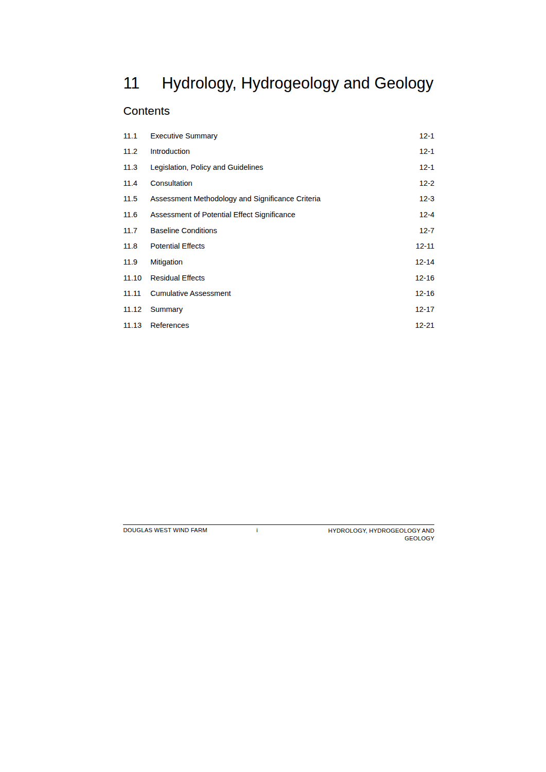11 Hydrology, Hydrogeology and Geology
Contents
| 11.1 | Executive Summary | 12-1 |
| 11.2 | Introduction | 12-1 |
| 11.3 | Legislation, Policy and Guidelines | 12-1 |
| 11.4 | Consultation | 12-2 |
| 11.5 | Assessment Methodology and Significance Criteria | 12-3 |
| 11.6 | Assessment of Potential Effect Significance | 12-4 |
| 11.7 | Baseline Conditions | 12-7 |
| 11.8 | Potential Effects | 12-11 |
| 11.9 | Mitigation | 12-14 |
| 11.10 | Residual Effects | 12-16 |
| 11.11 | Cumulative Assessment | 12-16 |
| 11.12 | Summary | 12-17 |
| 11.13 | References | 12-21 |
DOUGLAS WEST WIND FARM
i
HYDROLOGY, HYDROGEOLOGY AND
GEOLOGY